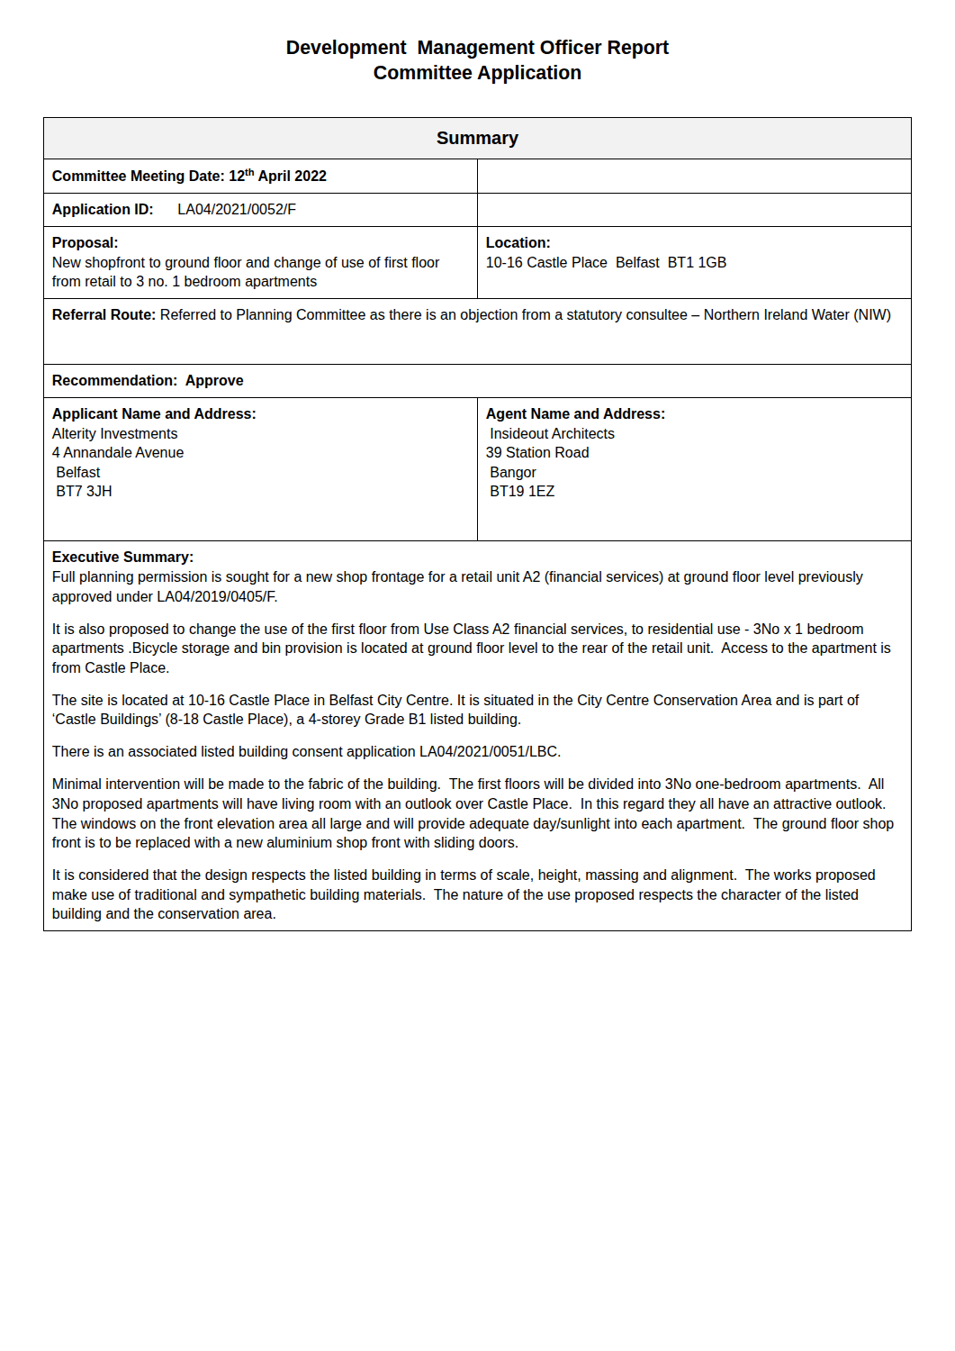Development Management Officer Report
Committee Application
| Summary |
| Committee Meeting Date: 12 th April 2022 | |
| Application ID: LA04/2021/0052/F | |
| Proposal: New shopfront to ground floor and change of use of first floor from retail to 3 no. 1 bedroom apartments | Location: 10-16 Castle Place Belfast BT1 1GB |
| Referral Route: Referred to Planning Committee as there is an objection from a statutory consultee – Northern Ireland Water (NIW) |
| Recommendation: Approve |
| Applicant Name and Address: Alterity Investments 4 Annandale Avenue Belfast BT7 3JH | Agent Name and Address: Insideout Architects 39 Station Road Bangor BT19 1EZ |
| Executive Summary: Full planning permission is sought for a new shop frontage for a retail unit A2 (financial services) at ground floor level previously approved under LA04/2019/0405/F. It is also proposed to change the use of the first floor from Use Class A2 financial services, to residential use - 3No x 1 bedroom apartments .Bicycle storage and bin provision is located at ground floor level to the rear of the retail unit. Access to the apartment is from Castle Place. The site is located at 10-16 Castle Place in Belfast City Centre. It is situated in the City Centre Conservation Area and is part of ‘Castle Buildings’ (8-18 Castle Place), a 4-storey Grade B1 listed building. There is an associated listed building consent application LA04/2021/0051/LBC. Minimal intervention will be made to the fabric of the building. The first floors will be divided into 3No one-bedroom apartments. All 3No proposed apartments will have living room with an outlook over Castle Place. In this regard they all have an attractive outlook. The windows on the front elevation area all large and will provide adequate day/sunlight into each apartment. The ground floor shop front is to be replaced with a new aluminium shop front with sliding doors. It is considered that the design respects the listed building in terms of scale, height, massing and alignment. The works proposed make use of traditional and sympathetic building materials. The nature of the use proposed respects the character of the listed building and the conservation area. |